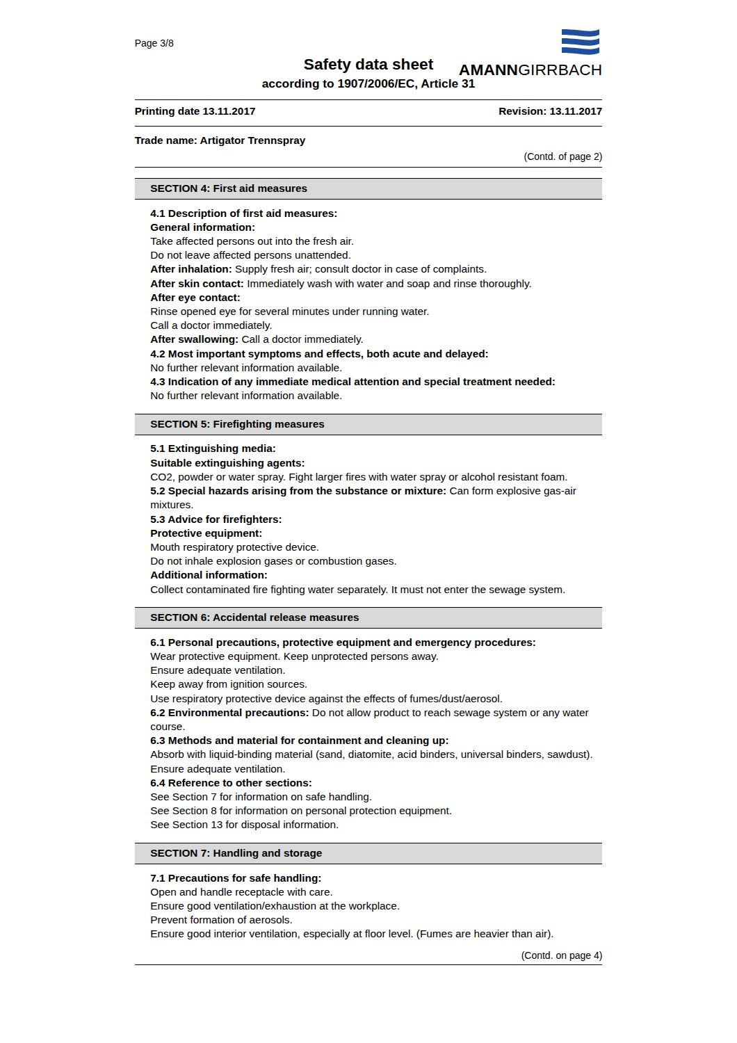AMANNGIRRBACH
Page 3/8
Safety data sheet
according to 1907/2006/EC, Article 31
Printing date 13.11.2017 Revision: 13.11.2017
Trade name: Artigator Trennspray
(Contd. of page 2)
SECTION 4: First aid measures
4.1 Description of first aid measures:
General information:
Take affected persons out into the fresh air.
Do not leave affected persons unattended.
After inhalation: Supply fresh air; consult doctor in case of complaints.
After skin contact: Immediately wash with water and soap and rinse thoroughly.
After eye contact:
Rinse opened eye for several minutes under running water.
Call a doctor immediately.
After swallowing: Call a doctor immediately.
4.2 Most important symptoms and effects, both acute and delayed:
No further relevant information available.
4.3 Indication of any immediate medical attention and special treatment needed:
No further relevant information available.
SECTION 5: Firefighting measures
5.1 Extinguishing media:
Suitable extinguishing agents:
CO2, powder or water spray. Fight larger fires with water spray or alcohol resistant foam.
5.2 Special hazards arising from the substance or mixture: Can form explosive gas-air mixtures.
5.3 Advice for firefighters:
Protective equipment:
Mouth respiratory protective device.
Do not inhale explosion gases or combustion gases.
Additional information:
Collect contaminated fire fighting water separately. It must not enter the sewage system.
SECTION 6: Accidental release measures
6.1 Personal precautions, protective equipment and emergency procedures:
Wear protective equipment. Keep unprotected persons away.
Ensure adequate ventilation.
Keep away from ignition sources.
Use respiratory protective device against the effects of fumes/dust/aerosol.
6.2 Environmental precautions: Do not allow product to reach sewage system or any water course.
6.3 Methods and material for containment and cleaning up:
Absorb with liquid-binding material (sand, diatomite, acid binders, universal binders, sawdust).
Ensure adequate ventilation.
6.4 Reference to other sections:
See Section 7 for information on safe handling.
See Section 8 for information on personal protection equipment.
See Section 13 for disposal information.
SECTION 7: Handling and storage
7.1 Precautions for safe handling:
Open and handle receptacle with care.
Ensure good ventilation/exhaustion at the workplace.
Prevent formation of aerosols.
Ensure good interior ventilation, especially at floor level. (Fumes are heavier than air).
(Contd. on page 4)